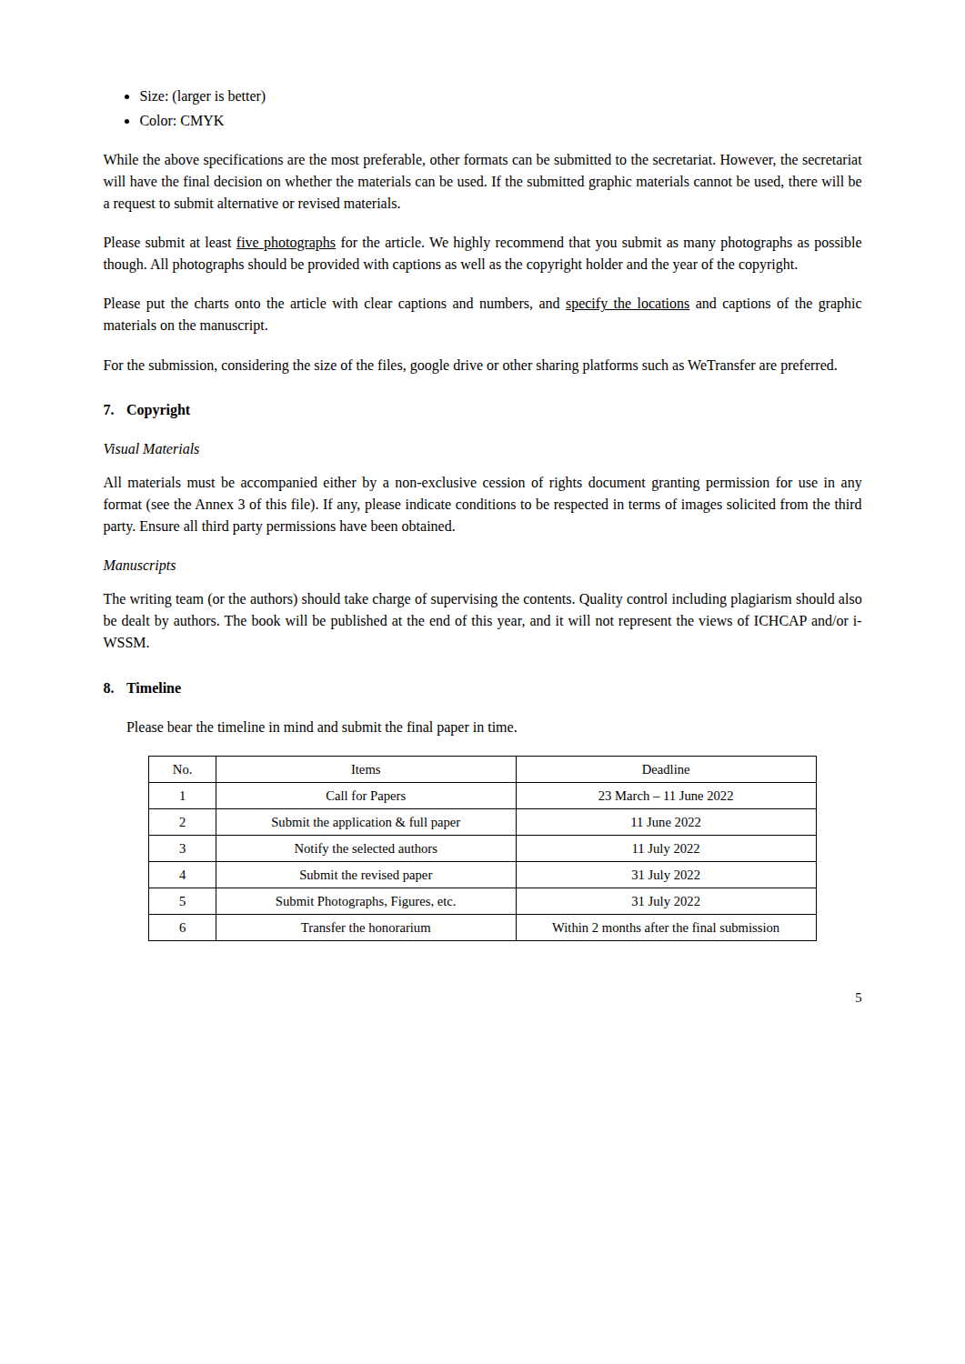Size: (larger is better)
Color: CMYK
While the above specifications are the most preferable, other formats can be submitted to the secretariat. However, the secretariat will have the final decision on whether the materials can be used. If the submitted graphic materials cannot be used, there will be a request to submit alternative or revised materials.
Please submit at least five photographs for the article. We highly recommend that you submit as many photographs as possible though. All photographs should be provided with captions as well as the copyright holder and the year of the copyright.
Please put the charts onto the article with clear captions and numbers, and specify the locations and captions of the graphic materials on the manuscript.
For the submission, considering the size of the files, google drive or other sharing platforms such as WeTransfer are preferred.
7. Copyright
Visual Materials
All materials must be accompanied either by a non-exclusive cession of rights document granting permission for use in any format (see the Annex 3 of this file). If any, please indicate conditions to be respected in terms of images solicited from the third party. Ensure all third party permissions have been obtained.
Manuscripts
The writing team (or the authors) should take charge of supervising the contents. Quality control including plagiarism should also be dealt by authors. The book will be published at the end of this year, and it will not represent the views of ICHCAP and/or i-WSSM.
8. Timeline
Please bear the timeline in mind and submit the final paper in time.
| No. | Items | Deadline |
| --- | --- | --- |
| 1 | Call for Papers | 23 March – 11 June 2022 |
| 2 | Submit the application & full paper | 11 June 2022 |
| 3 | Notify the selected authors | 11 July 2022 |
| 4 | Submit the revised paper | 31 July 2022 |
| 5 | Submit Photographs, Figures, etc. | 31 July 2022 |
| 6 | Transfer the honorarium | Within 2 months after the final submission |
5